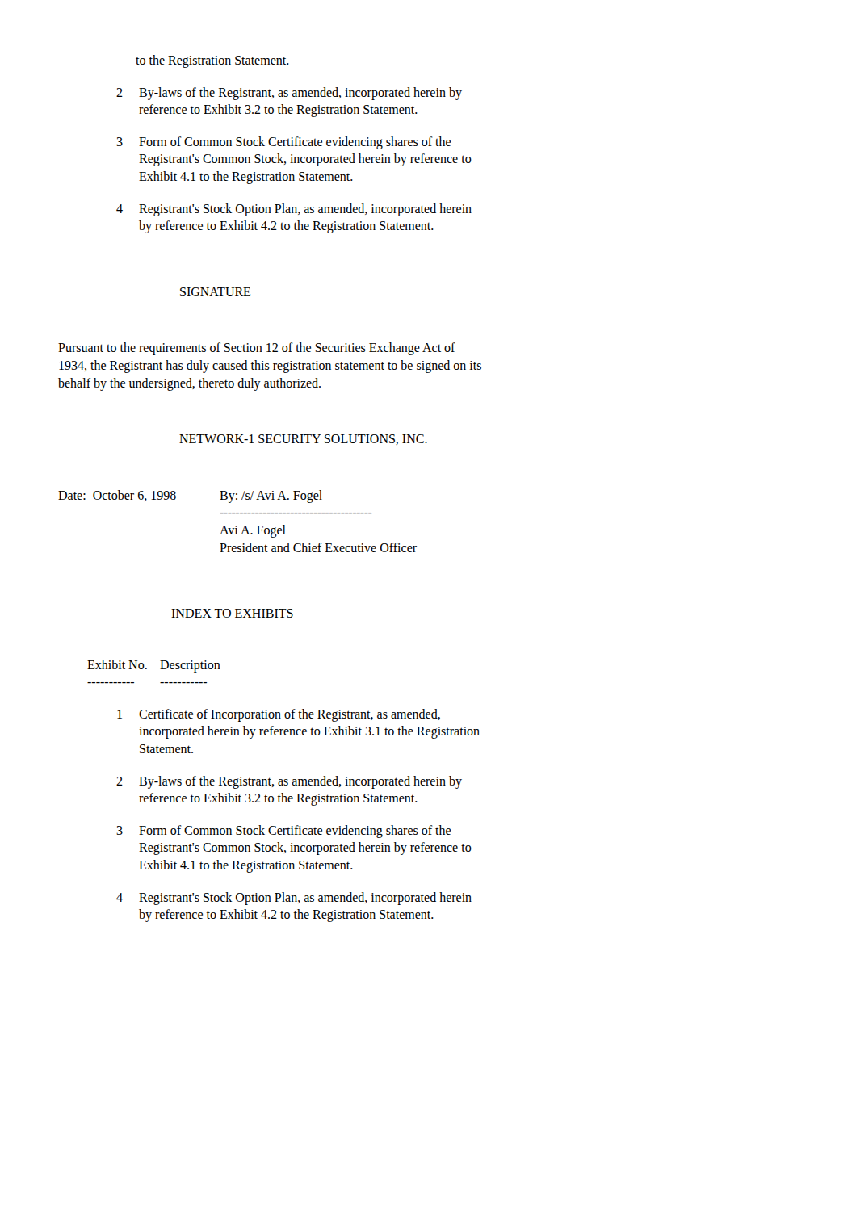to the Registration Statement.
2
By-laws of the Registrant, as amended, incorporated herein by reference to Exhibit 3.2 to the Registration Statement.
3
Form of Common Stock Certificate evidencing shares of the Registrant's Common Stock, incorporated herein by reference to Exhibit 4.1 to the Registration Statement.
4
Registrant's Stock Option Plan, as amended, incorporated herein by reference to Exhibit 4.2 to the Registration Statement.
SIGNATURE
Pursuant to the requirements of Section 12 of the Securities Exchange Act of 1934, the Registrant has duly caused this registration statement to be signed on its behalf by the undersigned, thereto duly authorized.
NETWORK-1 SECURITY SOLUTIONS, INC.
Date: October 6, 1998
By: /s/ Avi A. Fogel
---------------------------------------
Avi A. Fogel
President and Chief Executive Officer
INDEX TO EXHIBITS
Exhibit No. Description
----------------------
1
Certificate of Incorporation of the Registrant, as amended, incorporated herein by reference to Exhibit 3.1 to the Registration Statement.
2
By-laws of the Registrant, as amended, incorporated herein by reference to Exhibit 3.2 to the Registration Statement.
3
Form of Common Stock Certificate evidencing shares of the Registrant's Common Stock, incorporated herein by reference to Exhibit 4.1 to the Registration Statement.
4
Registrant's Stock Option Plan, as amended, incorporated herein by reference to Exhibit 4.2 to the Registration Statement.